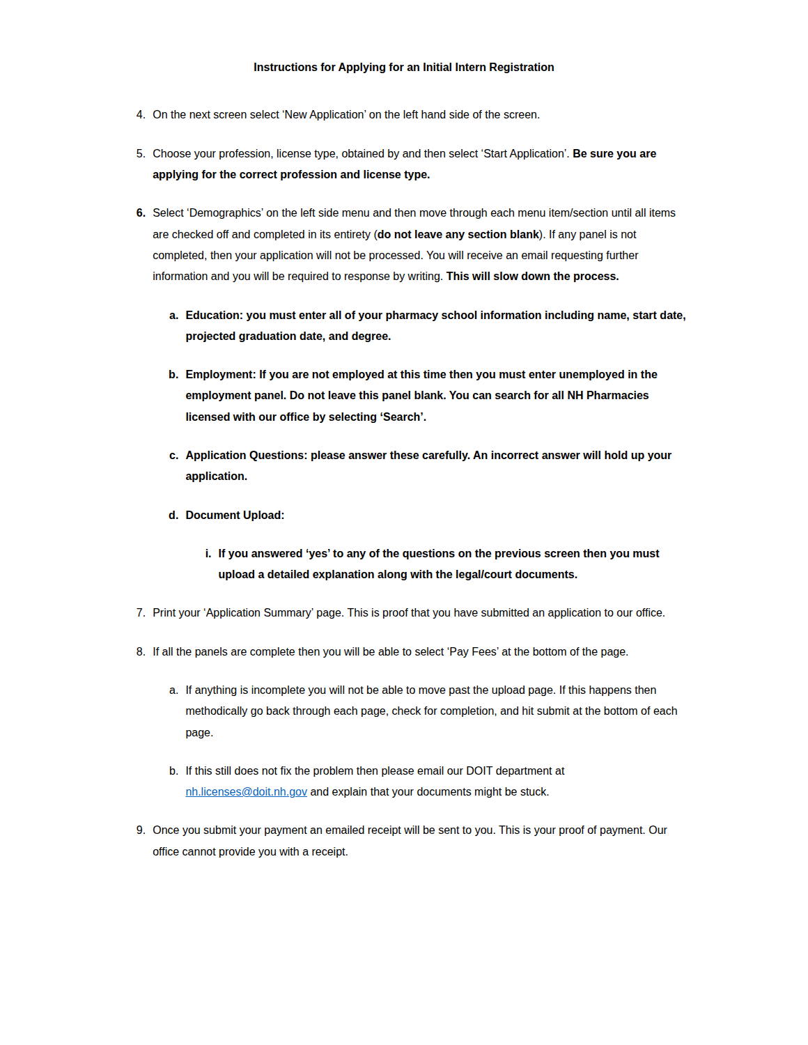Instructions for Applying for an Initial Intern Registration
On the next screen select ‘New Application’ on the left hand side of the screen.
Choose your profession, license type, obtained by and then select ‘Start Application’. Be sure you are applying for the correct profession and license type.
Select ‘Demographics’ on the left side menu and then move through each menu item/section until all items are checked off and completed in its entirety (do not leave any section blank). If any panel is not completed, then your application will not be processed. You will receive an email requesting further information and you will be required to response by writing. This will slow down the process.
Education: you must enter all of your pharmacy school information including name, start date, projected graduation date, and degree.
Employment: If you are not employed at this time then you must enter unemployed in the employment panel. Do not leave this panel blank. You can search for all NH Pharmacies licensed with our office by selecting ‘Search’.
Application Questions: please answer these carefully. An incorrect answer will hold up your application.
Document Upload:
If you answered ‘yes’ to any of the questions on the previous screen then you must upload a detailed explanation along with the legal/court documents.
Print your ‘Application Summary’ page. This is proof that you have submitted an application to our office.
If all the panels are complete then you will be able to select ‘Pay Fees’ at the bottom of the page.
If anything is incomplete you will not be able to move past the upload page. If this happens then methodically go back through each page, check for completion, and hit submit at the bottom of each page.
If this still does not fix the problem then please email our DOIT department at nh.licenses@doit.nh.gov and explain that your documents might be stuck.
Once you submit your payment an emailed receipt will be sent to you. This is your proof of payment. Our office cannot provide you with a receipt.